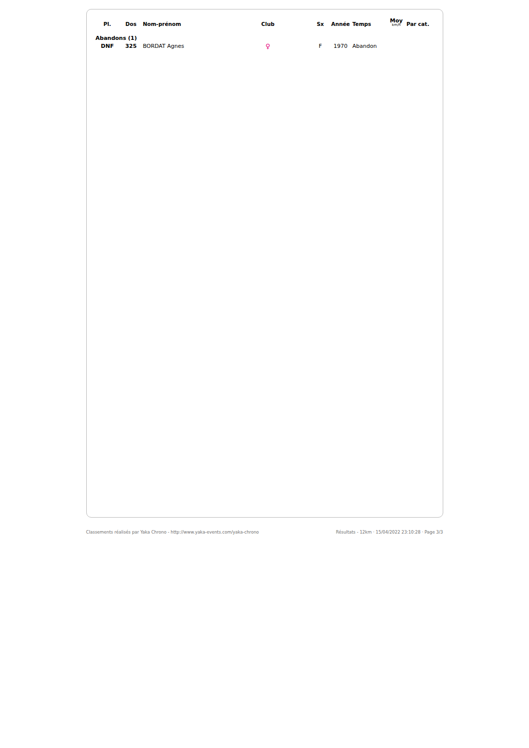| Pl. | Dos | Nom-prénom | Club | Sx | Année | Temps | Moy km/h | Par cat. |
| --- | --- | --- | --- | --- | --- | --- | --- | --- |
| Abandons (1) | | | | | | |
| DNF | 325 | BORDAT Agnes | ♀ | F | 1970 | Abandon | | |
Classements réalisés par Yaka Chrono - http://www.yaka-events.com/yaka-chrono
Résultats - 12km · 15/04/2022 23:10:28 · Page 3/3